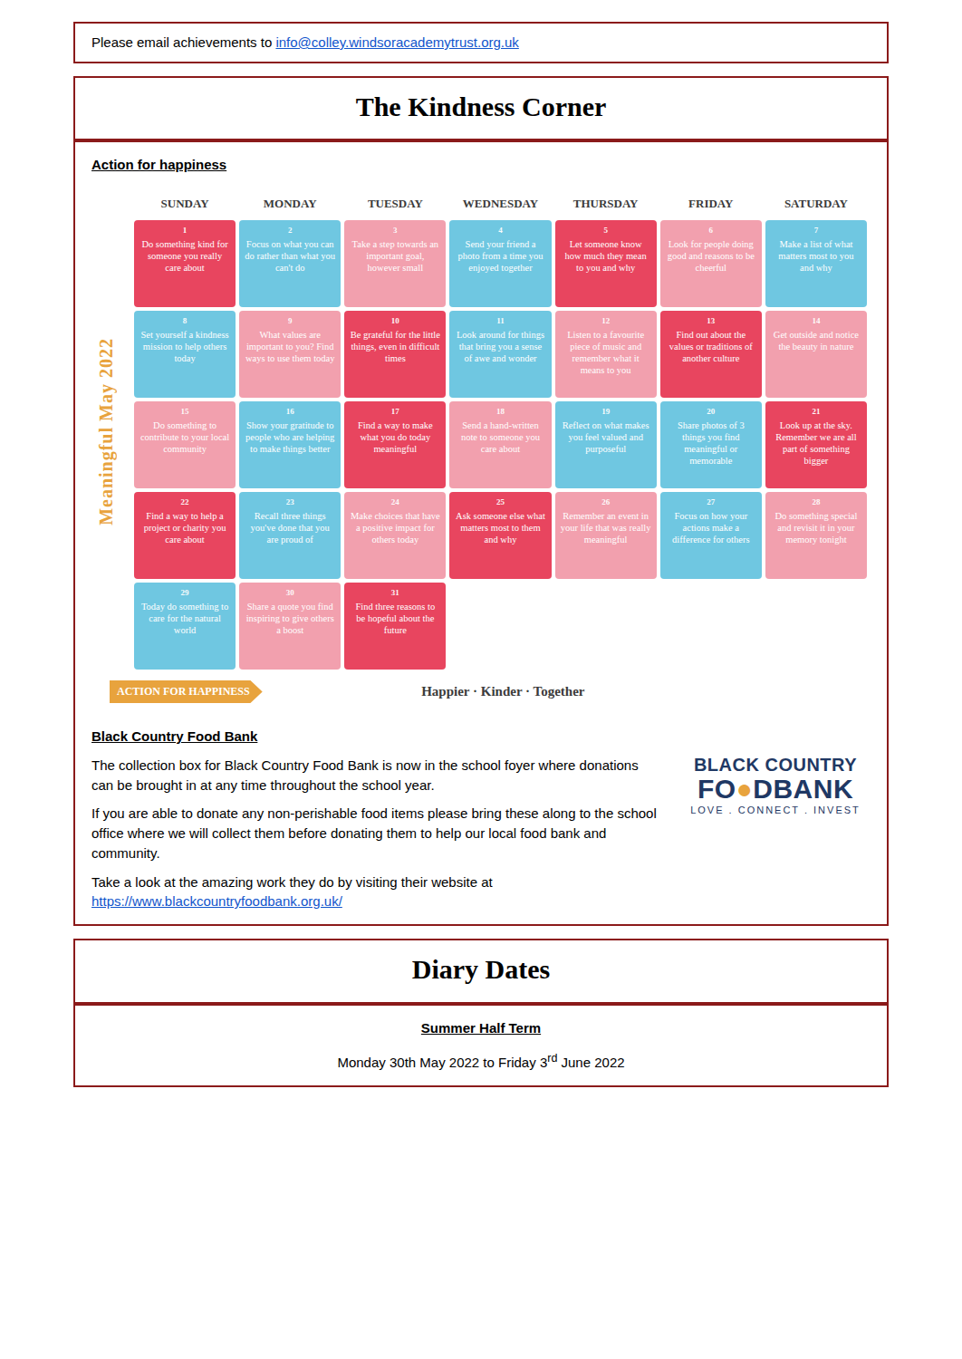Please email achievements to info@colley.windsoracademytrust.org.uk
The Kindness Corner
Action for happiness
Meaningful May 2022
| SUNDAY | MONDAY | TUESDAY | WEDNESDAY | THURSDAY | FRIDAY | SATURDAY |
| --- | --- | --- | --- | --- | --- | --- |
| 1 Do something kind for someone you really care about | 2 Focus on what you can do rather than what you can't do | 3 Take a step towards an important goal, however small | 4 Send your friend a photo from a time you enjoyed together | 5 Let someone know how much they mean to you and why | 6 Look for people doing good and reasons to be cheerful | 7 Make a list of what matters most to you and why |
| 8 Set yourself a kindness mission to help others today | 9 What values are important to you? Find ways to use them today | 10 Be grateful for the little things, even in difficult times | 11 Look around for things that bring you a sense of awe and wonder | 12 Listen to a favourite piece of music and remember what it means to you | 13 Find out about the values or traditions of another culture | 14 Get outside and notice the beauty in nature |
| 15 Do something to contribute to your local community | 16 Show your gratitude to people who are helping to make things better | 17 Find a way to make what you do today meaningful | 18 Send a hand-written note to someone you care about | 19 Reflect on what makes you feel valued and purposeful | 20 Share photos of 3 things you find meaningful or memorable | 21 Look up at the sky. Remember we are all part of something bigger |
| 22 Find a way to help a project or charity you care about | 23 Recall three things you've done that you are proud of | 24 Make choices that have a positive impact for others today | 25 Ask someone else what matters most to them and why | 26 Remember an event in your life that was really meaningful | 27 Focus on how your actions make a difference for others | 28 Do something special and revisit it in your memory tonight |
| 29 Today do something to care for the natural world | 30 Share a quote you find inspiring to give others a boost | 31 Find three reasons to be hopeful about the future | | | | |
ACTION FOR HAPPINESS
Happier · Kinder · Together
Black Country Food Bank
The collection box for Black Country Food Bank is now in the school foyer where donations can be brought in at any time throughout the school year.
If you are able to donate any non-perishable food items please bring these along to the school office where we will collect them before donating them to help our local food bank and community.
Take a look at the amazing work they do by visiting their website at
https://www.blackcountryfoodbank.org.uk/
BLACK COUNTRY
FO●DBANK
LOVE . CONNECT . INVEST
Diary Dates
Summer Half Term
Monday 30th May 2022 to Friday 3rd June 2022